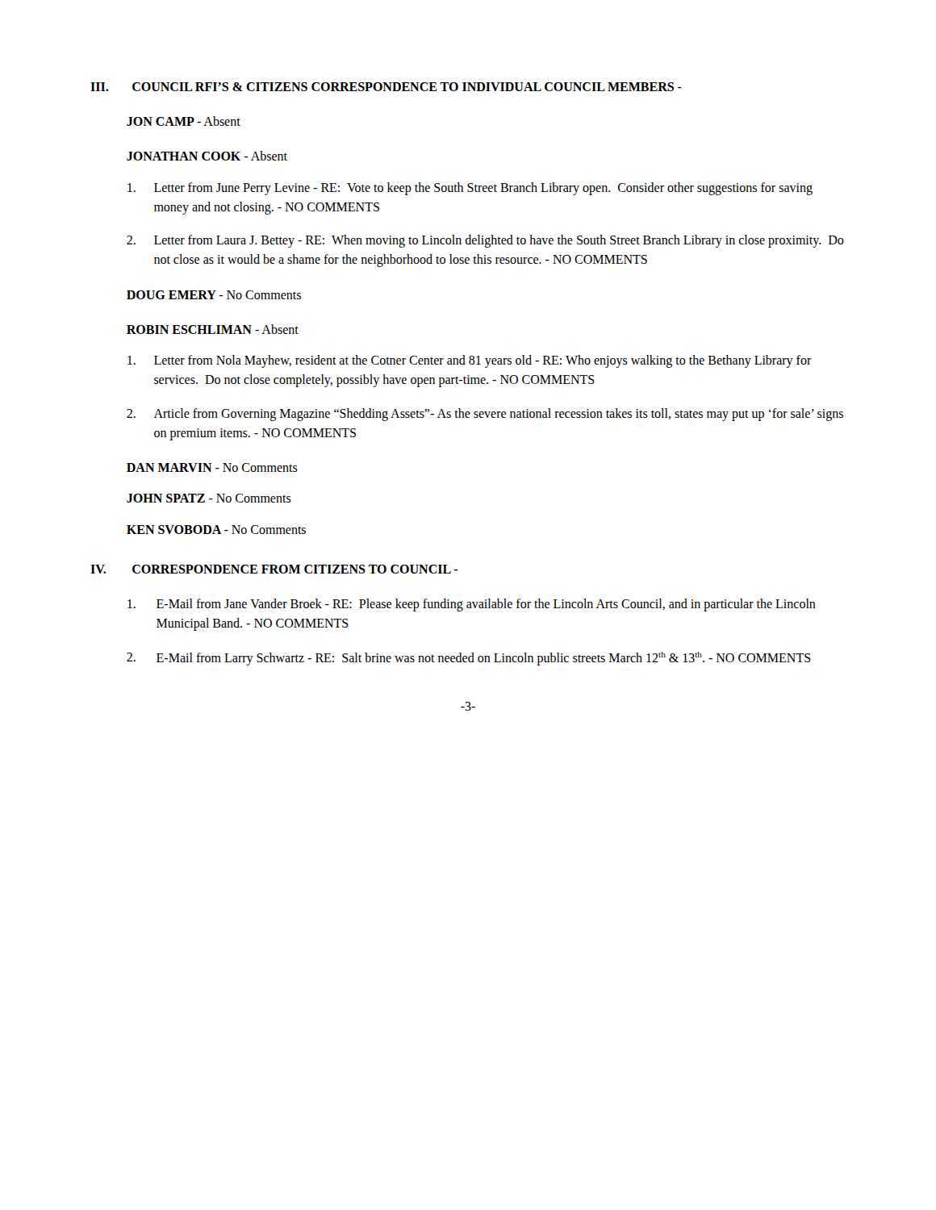III. Council RFI’s & Citizens Correspondence to Individual Council Members -
JON CAMP - Absent
JONATHAN COOK - Absent
1. Letter from June Perry Levine - RE: Vote to keep the South Street Branch Library open. Consider other suggestions for saving money and not closing. - NO COMMENTS
2. Letter from Laura J. Bettey - RE: When moving to Lincoln delighted to have the South Street Branch Library in close proximity. Do not close as it would be a shame for the neighborhood to lose this resource. - NO COMMENTS
DOUG EMERY - No Comments
ROBIN ESCHLIMAN - Absent
1. Letter from Nola Mayhew, resident at the Cotner Center and 81 years old - RE: Who enjoys walking to the Bethany Library for services. Do not close completely, possibly have open part-time. - NO COMMENTS
2. Article from Governing Magazine “Shedding Assets”- As the severe national recession takes its toll, states may put up ‘for sale’ signs on premium items. - NO COMMENTS
DAN MARVIN - No Comments
JOHN SPATZ - No Comments
KEN SVOBODA - No Comments
IV. Correspondence from Citizens to Council -
1. E-Mail from Jane Vander Broek - RE: Please keep funding available for the Lincoln Arts Council, and in particular the Lincoln Municipal Band. - NO COMMENTS
2. E-Mail from Larry Schwartz - RE: Salt brine was not needed on Lincoln public streets March 12th & 13th. - NO COMMENTS
-3-